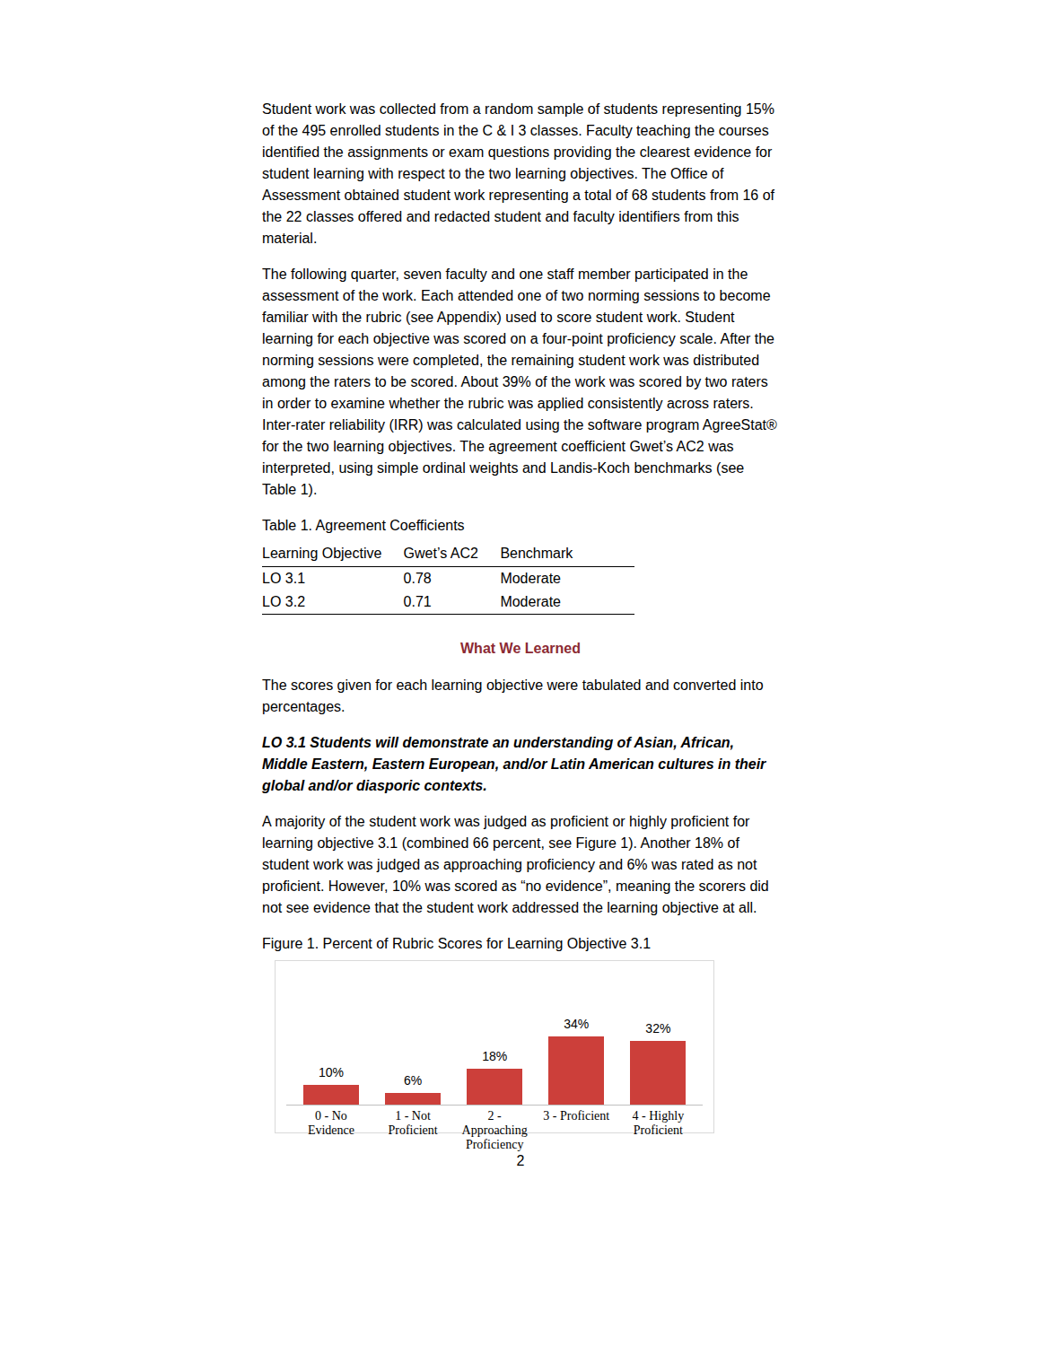Student work was collected from a random sample of students representing 15% of the 495 enrolled students in the C & I 3 classes. Faculty teaching the courses identified the assignments or exam questions providing the clearest evidence for student learning with respect to the two learning objectives. The Office of Assessment obtained student work representing a total of 68 students from 16 of the 22 classes offered and redacted student and faculty identifiers from this material.
The following quarter, seven faculty and one staff member participated in the assessment of the work. Each attended one of two norming sessions to become familiar with the rubric (see Appendix) used to score student work. Student learning for each objective was scored on a four-point proficiency scale. After the norming sessions were completed, the remaining student work was distributed among the raters to be scored. About 39% of the work was scored by two raters in order to examine whether the rubric was applied consistently across raters. Inter-rater reliability (IRR) was calculated using the software program AgreeStat® for the two learning objectives. The agreement coefficient Gwet’s AC2 was interpreted, using simple ordinal weights and Landis-Koch benchmarks (see Table 1).
Table 1. Agreement Coefficients
| Learning Objective | Gwet’s AC2 | Benchmark |
| --- | --- | --- |
| LO 3.1 | 0.78 | Moderate |
| LO 3.2 | 0.71 | Moderate |
What We Learned
The scores given for each learning objective were tabulated and converted into percentages.
LO 3.1 Students will demonstrate an understanding of Asian, African, Middle Eastern, Eastern European, and/or Latin American cultures in their global and/or diasporic contexts.
A majority of the student work was judged as proficient or highly proficient for learning objective 3.1 (combined 66 percent, see Figure 1). Another 18% of student work was judged as approaching proficiency and 6% was rated as not proficient. However, 10% was scored as “no evidence”, meaning the scorers did not see evidence that the student work addressed the learning objective at all.
Figure 1. Percent of Rubric Scores for Learning Objective 3.1
10%
6%
18%
34%
32%
0 - No Evidence
1 - Not Proficient
2 - Approaching Proficiency
3 - Proficient
4 - Highly Proficient
2